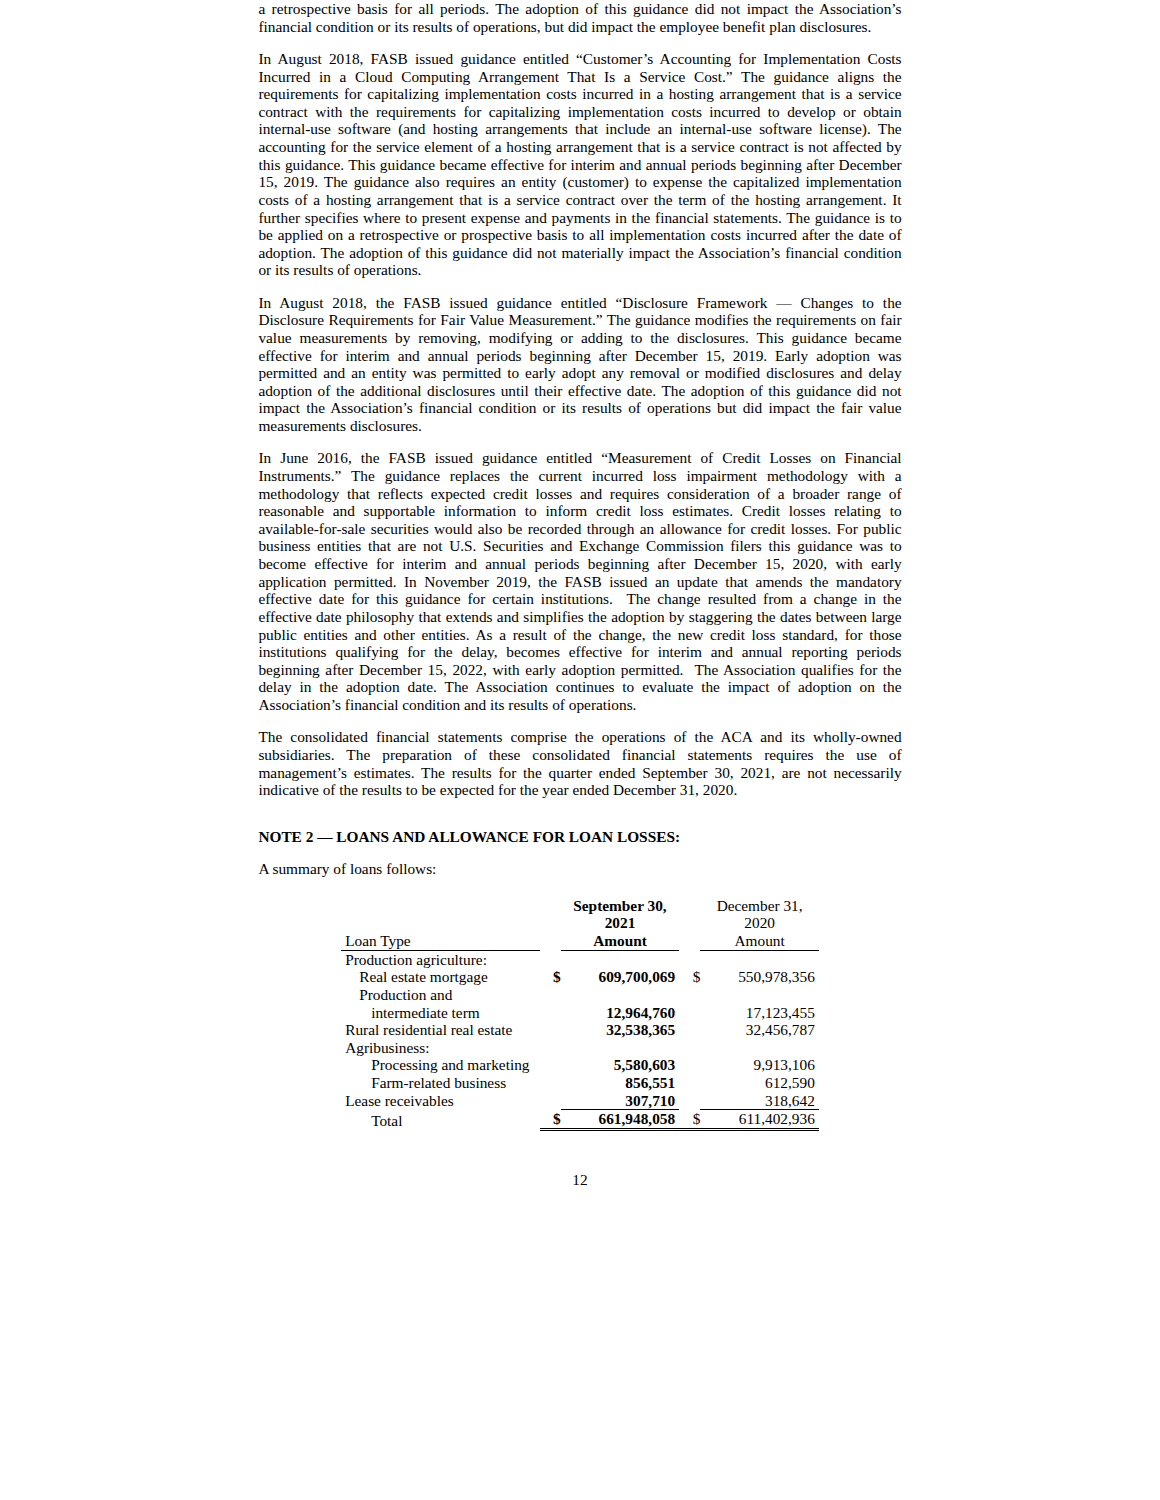a retrospective basis for all periods. The adoption of this guidance did not impact the Association’s financial condition or its results of operations, but did impact the employee benefit plan disclosures.
In August 2018, FASB issued guidance entitled “Customer’s Accounting for Implementation Costs Incurred in a Cloud Computing Arrangement That Is a Service Cost.” The guidance aligns the requirements for capitalizing implementation costs incurred in a hosting arrangement that is a service contract with the requirements for capitalizing implementation costs incurred to develop or obtain internal-use software (and hosting arrangements that include an internal-use software license). The accounting for the service element of a hosting arrangement that is a service contract is not affected by this guidance. This guidance became effective for interim and annual periods beginning after December 15, 2019. The guidance also requires an entity (customer) to expense the capitalized implementation costs of a hosting arrangement that is a service contract over the term of the hosting arrangement. It further specifies where to present expense and payments in the financial statements. The guidance is to be applied on a retrospective or prospective basis to all implementation costs incurred after the date of adoption. The adoption of this guidance did not materially impact the Association’s financial condition or its results of operations.
In August 2018, the FASB issued guidance entitled “Disclosure Framework — Changes to the Disclosure Requirements for Fair Value Measurement.” The guidance modifies the requirements on fair value measurements by removing, modifying or adding to the disclosures. This guidance became effective for interim and annual periods beginning after December 15, 2019. Early adoption was permitted and an entity was permitted to early adopt any removal or modified disclosures and delay adoption of the additional disclosures until their effective date. The adoption of this guidance did not impact the Association’s financial condition or its results of operations but did impact the fair value measurements disclosures.
In June 2016, the FASB issued guidance entitled “Measurement of Credit Losses on Financial Instruments.” The guidance replaces the current incurred loss impairment methodology with a methodology that reflects expected credit losses and requires consideration of a broader range of reasonable and supportable information to inform credit loss estimates. Credit losses relating to available-for-sale securities would also be recorded through an allowance for credit losses. For public business entities that are not U.S. Securities and Exchange Commission filers this guidance was to become effective for interim and annual periods beginning after December 15, 2020, with early application permitted. In November 2019, the FASB issued an update that amends the mandatory effective date for this guidance for certain institutions. The change resulted from a change in the effective date philosophy that extends and simplifies the adoption by staggering the dates between large public entities and other entities. As a result of the change, the new credit loss standard, for those institutions qualifying for the delay, becomes effective for interim and annual reporting periods beginning after December 15, 2022, with early adoption permitted. The Association qualifies for the delay in the adoption date. The Association continues to evaluate the impact of adoption on the Association’s financial condition and its results of operations.
The consolidated financial statements comprise the operations of the ACA and its wholly-owned subsidiaries. The preparation of these consolidated financial statements requires the use of management’s estimates. The results for the quarter ended September 30, 2021, are not necessarily indicative of the results to be expected for the year ended December 31, 2020.
NOTE 2 — LOANS AND ALLOWANCE FOR LOAN LOSSES:
A summary of loans follows:
| | | September 30, | | December 31, |
| | | 2021 | | 2020 |
| Loan Type | | Amount | | Amount |
| Production agriculture: | | | | |
| Real estate mortgage | $ | 609,700,069 | $ | 550,978,356 |
| Production and | | | | |
| intermediate term | | 12,964,760 | | 17,123,455 |
| Rural residential real estate | | 32,538,365 | | 32,456,787 |
| Agribusiness: | | | | |
| Processing and marketing | | 5,580,603 | | 9,913,106 |
| Farm-related business | | 856,551 | | 612,590 |
| Lease receivables | | 307,710 | | 318,642 |
| Total | $ | 661,948,058 | $ | 611,402,936 |
12